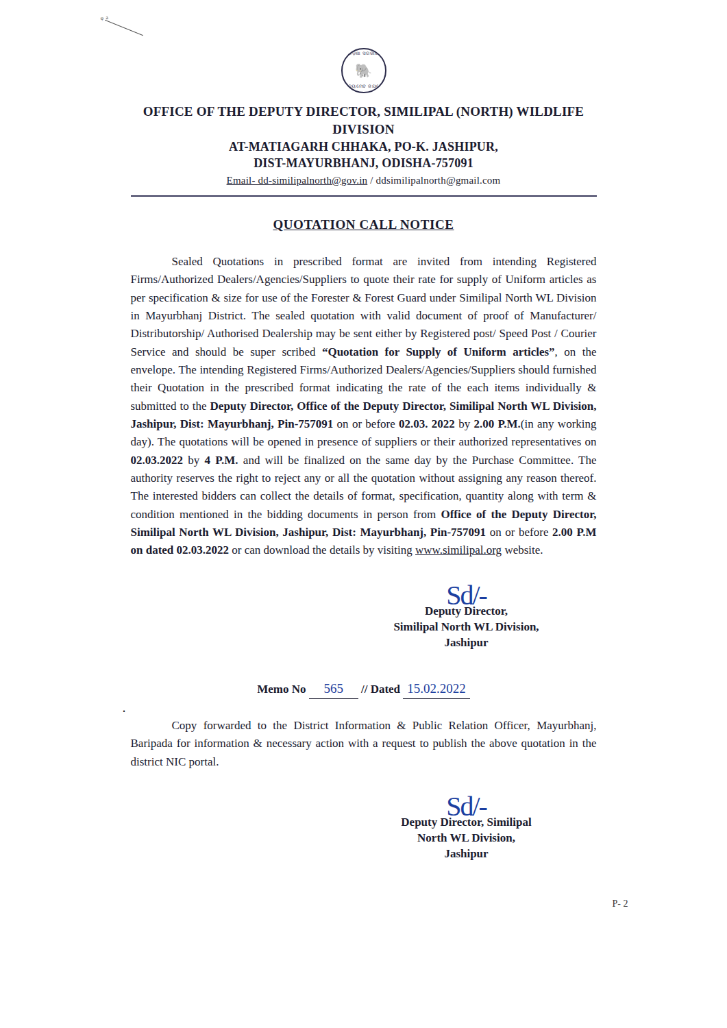ᵠ ᵃ
ଓଡ଼ିଶା ସରକାର 🐘 ସତ୍ୟମେବ ଜୟତେ
OFFICE OF THE DEPUTY DIRECTOR, SIMILIPAL (NORTH) WILDLIFE DIVISION
AT-MATIAGARH CHHAKA, PO-K. JASHIPUR,
DIST-MAYURBHANJ, ODISHA-757091
Email- dd-similipalnorth@gov.in / ddsimilipalnorth@gmail.com
QUOTATION CALL NOTICE
Sealed Quotations in prescribed format are invited from intending Registered Firms/Authorized Dealers/Agencies/Suppliers to quote their rate for supply of Uniform articles as per specification & size for use of the Forester & Forest Guard under Similipal North WL Division in Mayurbhanj District. The sealed quotation with valid document of proof of Manufacturer/ Distributorship/ Authorised Dealership may be sent either by Registered post/ Speed Post / Courier Service and should be super scribed “Quotation for Supply of Uniform articles”, on the envelope. The intending Registered Firms/Authorized Dealers/Agencies/Suppliers should furnished their Quotation in the prescribed format indicating the rate of the each items individually & submitted to the Deputy Director, Office of the Deputy Director, Similipal North WL Division, Jashipur, Dist: Mayurbhanj, Pin-757091 on or before 02.03. 2022 by 2.00 P.M.(in any working day). The quotations will be opened in presence of suppliers or their authorized representatives on 02.03.2022 by 4 P.M. and will be finalized on the same day by the Purchase Committee. The authority reserves the right to reject any or all the quotation without assigning any reason thereof. The interested bidders can collect the details of format, specification, quantity along with term & condition mentioned in the bidding documents in person from Office of the Deputy Director, Similipal North WL Division, Jashipur, Dist: Mayurbhanj, Pin-757091 on or before 2.00 P.M on dated 02.03.2022 or can download the details by visiting www.similipal.org website.
Sd/-
Deputy Director,
Similipal North WL Division,
Jashipur
.
Memo No 565 // Dated 15.02.2022
Copy forwarded to the District Information & Public Relation Officer, Mayurbhanj, Baripada for information & necessary action with a request to publish the above quotation in the district NIC portal.
Sd/-
Deputy Director, Similipal
North WL Division,
Jashipur
P- 2